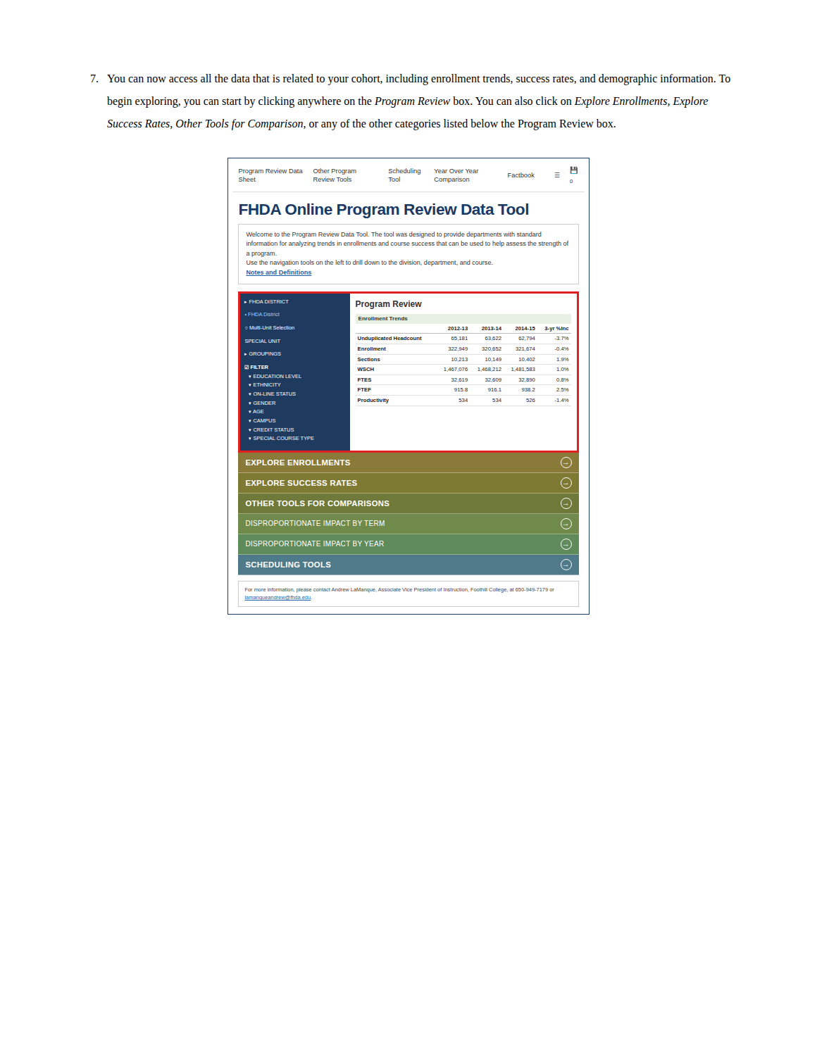You can now access all the data that is related to your cohort, including enrollment trends, success rates, and demographic information. To begin exploring, you can start by clicking anywhere on the Program Review box. You can also click on Explore Enrollments, Explore Success Rates, Other Tools for Comparison, or any of the other categories listed below the Program Review box.
Program Review Data Sheet Other Program Review Tools Scheduling Tool Year Over Year Comparison Factbook ☰ 💾0
FHDA Online Program Review Data Tool
Welcome to the Program Review Data Tool. The tool was designed to provide departments with standard information for analyzing trends in enrollments and course success that can be used to help assess the strength of a program.
Use the navigation tools on the left to drill down to the division, department, and course.
Notes and Definitions
▸ FHDA DISTRICT
• FHDA District
○ Multi-Unit Selection
SPECIAL UNIT
▸ GROUPINGS
☑ FILTER
▾ EDUCATION LEVEL
▾ ETHNICITY
▾ ON-LINE STATUS
▾ GENDER
▾ AGE
▾ CAMPUS
▾ CREDIT STATUS
▾ SPECIAL COURSE TYPE
Program Review
Enrollment Trends
| | 2012-13 | 2013-14 | 2014-15 | 3-yr %Inc |
| --- | --- | --- | --- | --- |
| Unduplicated Headcount | 65,181 | 63,622 | 62,794 | -3.7% |
| Enrollment | 322,949 | 320,652 | 321,674 | -0.4% |
| Sections | 10,213 | 10,149 | 10,402 | 1.9% |
| WSCH | 1,467,076 | 1,468,212 | 1,481,583 | 1.0% |
| FTES | 32,619 | 32,609 | 32,890 | 0.8% |
| FTEF | 915.8 | 916.1 | 938.2 | 2.5% |
| Productivity | 534 | 534 | 526 | -1.4% |
EXPLORE ENROLLMENTS→
EXPLORE SUCCESS RATES→
OTHER TOOLS FOR COMPARISONS→
DISPROPORTIONATE IMPACT BY TERM→
DISPROPORTIONATE IMPACT BY YEAR→
SCHEDULING TOOLS→
For more information, please contact Andrew LaManque, Associate Vice President of Instruction, Foothill College, at 650-949-7179 or lamanqueandrew@fhda.edu.